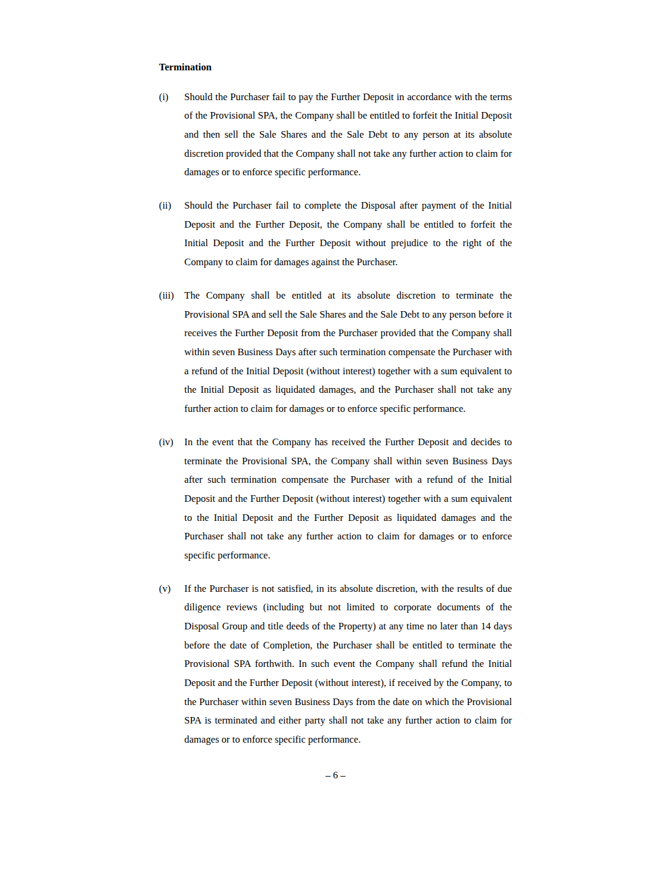Termination
(i) Should the Purchaser fail to pay the Further Deposit in accordance with the terms of the Provisional SPA, the Company shall be entitled to forfeit the Initial Deposit and then sell the Sale Shares and the Sale Debt to any person at its absolute discretion provided that the Company shall not take any further action to claim for damages or to enforce specific performance.
(ii) Should the Purchaser fail to complete the Disposal after payment of the Initial Deposit and the Further Deposit, the Company shall be entitled to forfeit the Initial Deposit and the Further Deposit without prejudice to the right of the Company to claim for damages against the Purchaser.
(iii) The Company shall be entitled at its absolute discretion to terminate the Provisional SPA and sell the Sale Shares and the Sale Debt to any person before it receives the Further Deposit from the Purchaser provided that the Company shall within seven Business Days after such termination compensate the Purchaser with a refund of the Initial Deposit (without interest) together with a sum equivalent to the Initial Deposit as liquidated damages, and the Purchaser shall not take any further action to claim for damages or to enforce specific performance.
(iv) In the event that the Company has received the Further Deposit and decides to terminate the Provisional SPA, the Company shall within seven Business Days after such termination compensate the Purchaser with a refund of the Initial Deposit and the Further Deposit (without interest) together with a sum equivalent to the Initial Deposit and the Further Deposit as liquidated damages and the Purchaser shall not take any further action to claim for damages or to enforce specific performance.
(v) If the Purchaser is not satisfied, in its absolute discretion, with the results of due diligence reviews (including but not limited to corporate documents of the Disposal Group and title deeds of the Property) at any time no later than 14 days before the date of Completion, the Purchaser shall be entitled to terminate the Provisional SPA forthwith. In such event the Company shall refund the Initial Deposit and the Further Deposit (without interest), if received by the Company, to the Purchaser within seven Business Days from the date on which the Provisional SPA is terminated and either party shall not take any further action to claim for damages or to enforce specific performance.
– 6 –